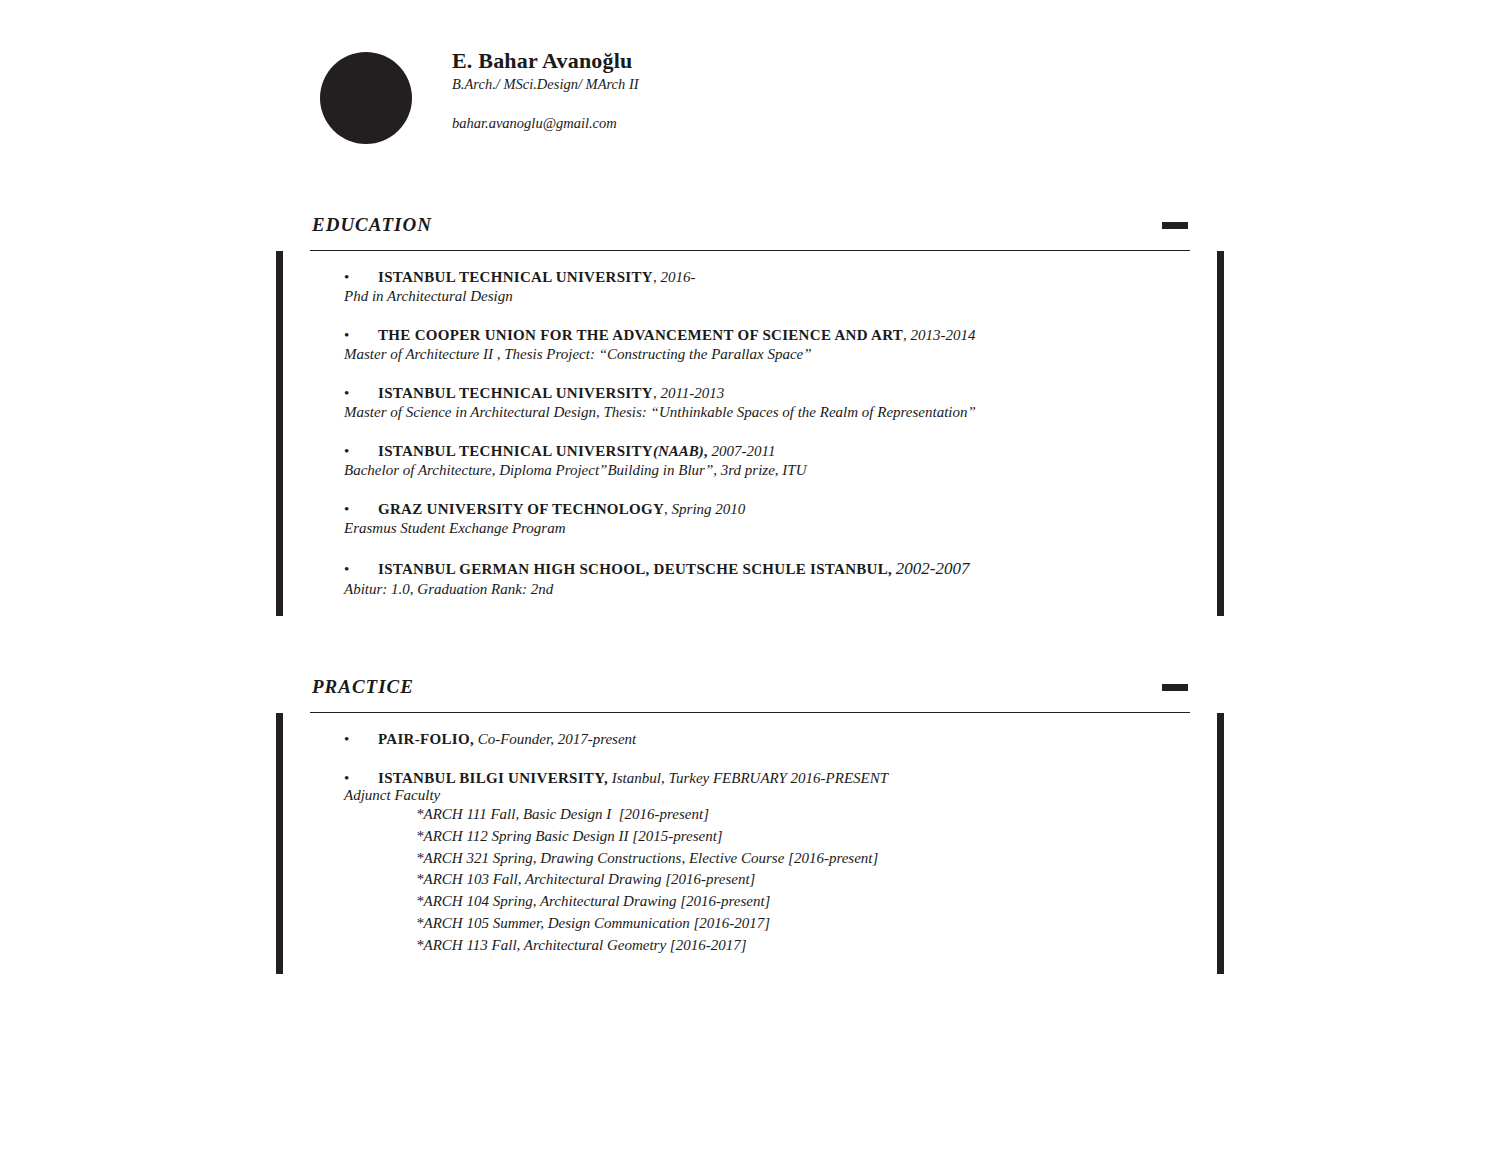E. Bahar Avanoğlu
B.Arch./ MSci.Design/ MArch II
bahar.avanoglu@gmail.com
EDUCATION
•ISTANBUL TECHNICAL UNIVERSITY, 2016-
Phd in Architectural Design
•THE COOPER UNION FOR THE ADVANCEMENT OF SCIENCE AND ART, 2013-2014
Master of Architecture II , Thesis Project: “Constructing the Parallax Space”
•ISTANBUL TECHNICAL UNIVERSITY, 2011-2013
Master of Science in Architectural Design, Thesis: “Unthinkable Spaces of the Realm of Representation”
•ISTANBUL TECHNICAL UNIVERSITY(NAAB), 2007-2011
Bachelor of Architecture, Diploma Project”Building in Blur”, 3rd prize, ITU
•GRAZ UNIVERSITY OF TECHNOLOGY, Spring 2010
Erasmus Student Exchange Program
•ISTANBUL GERMAN HIGH SCHOOL, DEUTSCHE SCHULE ISTANBUL, 2002-2007
Abitur: 1.0, Graduation Rank: 2nd
PRACTICE
•PAIR-FOLIO, Co-Founder, 2017-present
•ISTANBUL BILGI UNIVERSITY, Istanbul, Turkey FEBRUARY 2016-PRESENT
Adjunct Faculty
*ARCH 111 Fall, Basic Design I [2016-present]
*ARCH 112 Spring Basic Design II [2015-present]
*ARCH 321 Spring, Drawing Constructions, Elective Course [2016-present]
*ARCH 103 Fall, Architectural Drawing [2016-present]
*ARCH 104 Spring, Architectural Drawing [2016-present]
*ARCH 105 Summer, Design Communication [2016-2017]
*ARCH 113 Fall, Architectural Geometry [2016-2017]